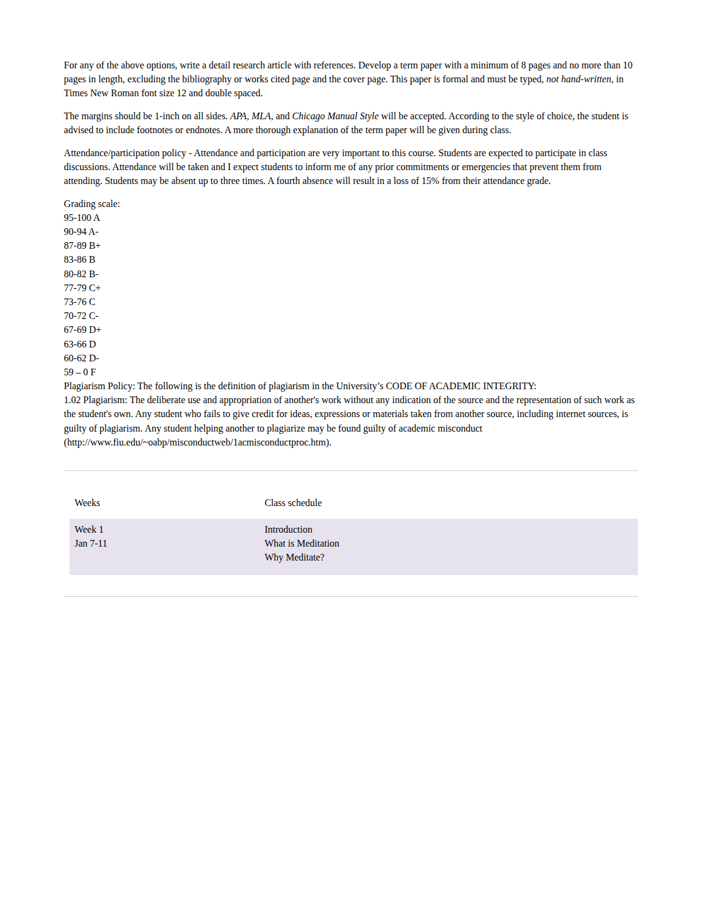For any of the above options, write a detail research article with references. Develop a term paper with a minimum of 8 pages and no more than 10 pages in length, excluding the bibliography or works cited page and the cover page. This paper is formal and must be typed, not hand-written, in Times New Roman font size 12 and double spaced.
The margins should be 1-inch on all sides. APA, MLA, and Chicago Manual Style will be accepted. According to the style of choice, the student is advised to include footnotes or endnotes. A more thorough explanation of the term paper will be given during class.
Attendance/participation policy - Attendance and participation are very important to this course. Students are expected to participate in class discussions. Attendance will be taken and I expect students to inform me of any prior commitments or emergencies that prevent them from attending. Students may be absent up to three times. A fourth absence will result in a loss of 15% from their attendance grade.
Grading scale:
95-100 A
90-94 A-
87-89 B+
83-86 B
80-82 B-
77-79 C+
73-76 C
70-72 C-
67-69 D+
63-66 D
60-62 D-
59 – 0 F
Plagiarism Policy: The following is the definition of plagiarism in the University’s CODE OF ACADEMIC INTEGRITY:
1.02 Plagiarism: The deliberate use and appropriation of another's work without any indication of the source and the representation of such work as the student's own. Any student who fails to give credit for ideas, expressions or materials taken from another source, including internet sources, is guilty of plagiarism. Any student helping another to plagiarize may be found guilty of academic misconduct (http://www.fiu.edu/~oabp/misconductweb/1acmisconductproc.htm).
| Weeks | Class schedule |
| --- | --- |
| Week 1 Jan 7-11 | Introduction What is Meditation Why Meditate? |